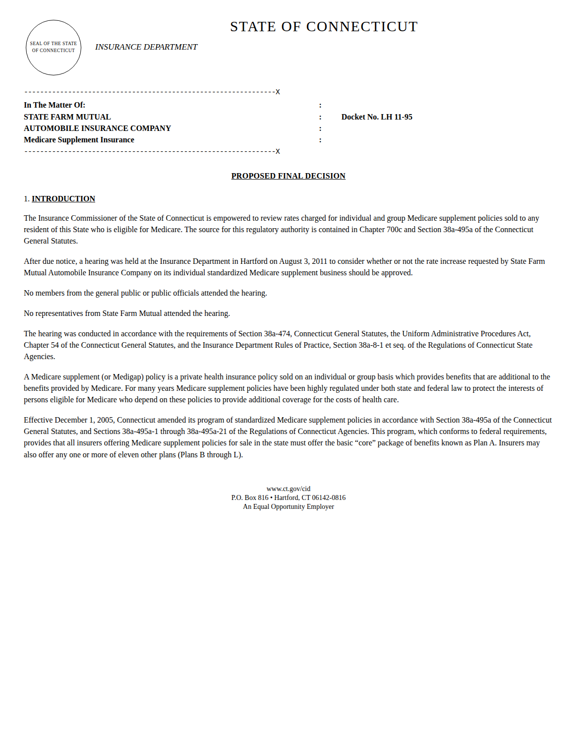Seal of the State of Connecticut
STATE OF CONNECTICUT
INSURANCE DEPARTMENT
---------------------------------------------------------------X
| In The Matter Of: | : | |
| STATE FARM MUTUAL | : | Docket No. LH 11-95 |
| AUTOMOBILE INSURANCE COMPANY | : | |
| Medicare Supplement Insurance | : | |
---------------------------------------------------------------X
PROPOSED FINAL DECISION
1. INTRODUCTION
The Insurance Commissioner of the State of Connecticut is empowered to review rates charged for individual and group Medicare supplement policies sold to any resident of this State who is eligible for Medicare. The source for this regulatory authority is contained in Chapter 700c and Section 38a-495a of the Connecticut General Statutes.
After due notice, a hearing was held at the Insurance Department in Hartford on August 3, 2011 to consider whether or not the rate increase requested by State Farm Mutual Automobile Insurance Company on its individual standardized Medicare supplement business should be approved.
No members from the general public or public officials attended the hearing.
No representatives from State Farm Mutual attended the hearing.
The hearing was conducted in accordance with the requirements of Section 38a-474, Connecticut General Statutes, the Uniform Administrative Procedures Act, Chapter 54 of the Connecticut General Statutes, and the Insurance Department Rules of Practice, Section 38a-8-1 et seq. of the Regulations of Connecticut State Agencies.
A Medicare supplement (or Medigap) policy is a private health insurance policy sold on an individual or group basis which provides benefits that are additional to the benefits provided by Medicare. For many years Medicare supplement policies have been highly regulated under both state and federal law to protect the interests of persons eligible for Medicare who depend on these policies to provide additional coverage for the costs of health care.
Effective December 1, 2005, Connecticut amended its program of standardized Medicare supplement policies in accordance with Section 38a-495a of the Connecticut General Statutes, and Sections 38a-495a-1 through 38a-495a-21 of the Regulations of Connecticut Agencies. This program, which conforms to federal requirements, provides that all insurers offering Medicare supplement policies for sale in the state must offer the basic “core” package of benefits known as Plan A. Insurers may also offer any one or more of eleven other plans (Plans B through L).
www.ct.gov/cid P.O. Box 816 • Hartford, CT 06142-0816
An Equal Opportunity Employer